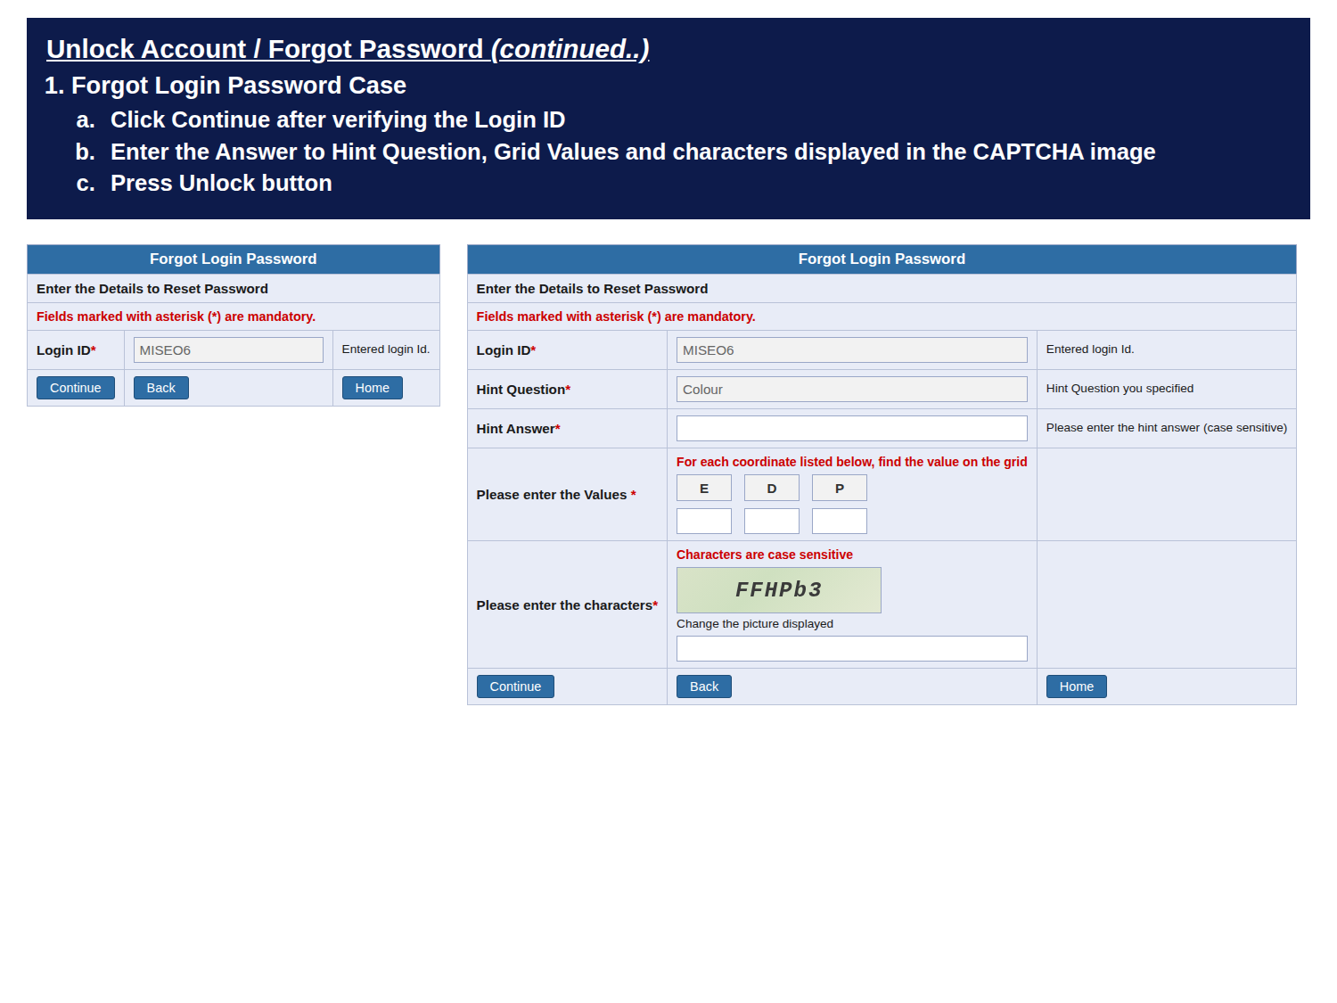Unlock Account / Forgot Password (continued..)
Forgot Login Password Case
Click Continue after verifying the Login ID
Enter the Answer to Hint Question, Grid Values and characters displayed in the CAPTCHA image
Press Unlock button
Forgot Login Password
| Enter the Details to Reset Password |
| Fields marked with asterisk (*) are mandatory. |
| Login ID * | | Entered login Id. |
| Continue | Back | Home |
Forgot Login Password
| Enter the Details to Reset Password |
| Fields marked with asterisk (*) are mandatory. |
| Login ID * | | Entered login Id. |
| Hint Question * | | Hint Question you specified |
| Hint Answer * | | Please enter the hint answer (case sensitive) |
| Please enter the Values * | For each coordinate listed below, find the value on the grid E D P | |
| Please enter the characters * | Characters are case sensitive FFHPb3 Change the picture displayed | |
| Continue | Back | Home |